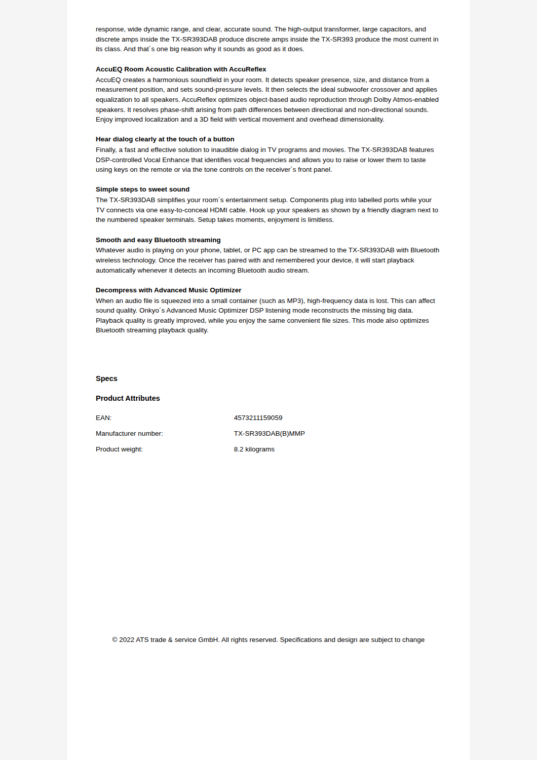response, wide dynamic range, and clear, accurate sound. The high-output transformer, large capacitors, and discrete amps inside the TX-SR393DAB produce discrete amps inside the TX-SR393 produce the most current in its class. And that´s one big reason why it sounds as good as it does.
AccuEQ Room Acoustic Calibration with AccuReflex
AccuEQ creates a harmonious soundfield in your room. It detects speaker presence, size, and distance from a measurement position, and sets sound-pressure levels. It then selects the ideal subwoofer crossover and applies equalization to all speakers. AccuReflex optimizes object-based audio reproduction through Dolby Atmos-enabled speakers. It resolves phase-shift arising from path differences between directional and non-directional sounds. Enjoy improved localization and a 3D field with vertical movement and overhead dimensionality.
Hear dialog clearly at the touch of a button
Finally, a fast and effective solution to inaudible dialog in TV programs and movies. The TX-SR393DAB features DSP-controlled Vocal Enhance that identifies vocal frequencies and allows you to raise or lower them to taste using keys on the remote or via the tone controls on the receiver´s front panel.
Simple steps to sweet sound
The TX-SR393DAB simplifies your room´s entertainment setup. Components plug into labelled ports while your TV connects via one easy-to-conceal HDMI cable. Hook up your speakers as shown by a friendly diagram next to the numbered speaker terminals. Setup takes moments, enjoyment is limitless.
Smooth and easy Bluetooth streaming
Whatever audio is playing on your phone, tablet, or PC app can be streamed to the TX-SR393DAB with Bluetooth wireless technology. Once the receiver has paired with and remembered your device, it will start playback automatically whenever it detects an incoming Bluetooth audio stream.
Decompress with Advanced Music Optimizer
When an audio file is squeezed into a small container (such as MP3), high-frequency data is lost. This can affect sound quality. Onkyo´s Advanced Music Optimizer DSP listening mode reconstructs the missing big data. Playback quality is greatly improved, while you enjoy the same convenient file sizes. This mode also optimizes Bluetooth streaming playback quality.
Specs
Product Attributes
| EAN: | 4573211159059 |
| Manufacturer number: | TX-SR393DAB(B)MMP |
| Product weight: | 8.2 kilograms |
© 2022 ATS trade & service GmbH. All rights reserved. Specifications and design are subject to change